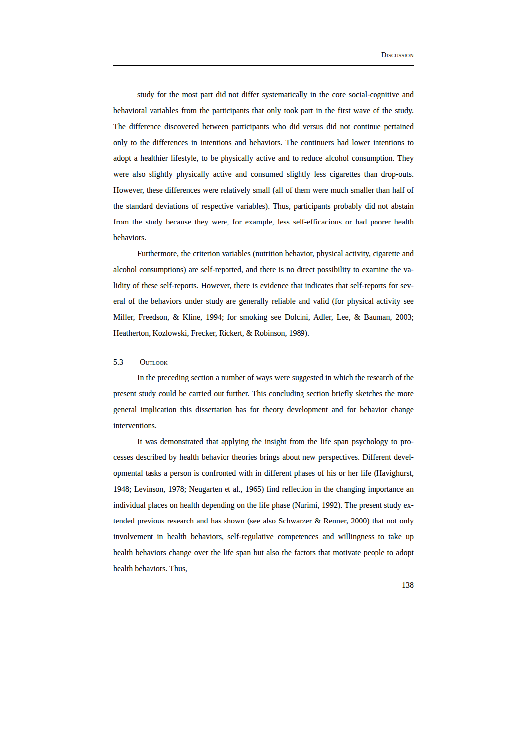Discussion
study for the most part did not differ systematically in the core social-cognitive and behavioral variables from the participants that only took part in the first wave of the study. The difference discovered between participants who did versus did not continue pertained only to the differences in intentions and behaviors. The continuers had lower intentions to adopt a healthier lifestyle, to be physically active and to reduce alcohol consumption. They were also slightly physically active and consumed slightly less cigarettes than drop-outs. However, these differences were relatively small (all of them were much smaller than half of the standard deviations of respective variables). Thus, participants probably did not abstain from the study because they were, for example, less self-efficacious or had poorer health behaviors.
Furthermore, the criterion variables (nutrition behavior, physical activity, cigarette and alcohol consumptions) are self-reported, and there is no direct possibility to examine the validity of these self-reports. However, there is evidence that indicates that self-reports for several of the behaviors under study are generally reliable and valid (for physical activity see Miller, Freedson, & Kline, 1994; for smoking see Dolcini, Adler, Lee, & Bauman, 2003; Heatherton, Kozlowski, Frecker, Rickert, & Robinson, 1989).
5.3 Outlook
In the preceding section a number of ways were suggested in which the research of the present study could be carried out further. This concluding section briefly sketches the more general implication this dissertation has for theory development and for behavior change interventions.
It was demonstrated that applying the insight from the life span psychology to processes described by health behavior theories brings about new perspectives. Different developmental tasks a person is confronted with in different phases of his or her life (Havighurst, 1948; Levinson, 1978; Neugarten et al., 1965) find reflection in the changing importance an individual places on health depending on the life phase (Nurimi, 1992). The present study extended previous research and has shown (see also Schwarzer & Renner, 2000) that not only involvement in health behaviors, self-regulative competences and willingness to take up health behaviors change over the life span but also the factors that motivate people to adopt health behaviors. Thus,
138